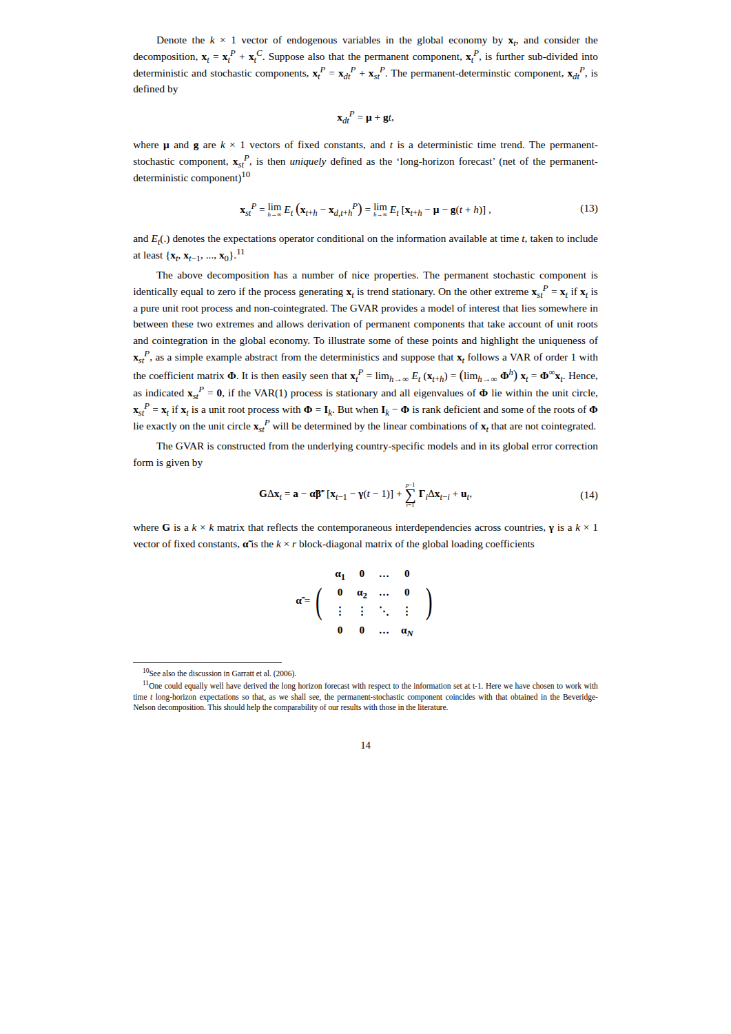Denote the k × 1 vector of endogenous variables in the global economy by xt, and consider the decomposition, xt = xtP + xtC. Suppose also that the permanent component, xtP, is further sub-divided into deterministic and stochastic components, xtP = xdtP + xstP. The permanent-determinstic component, xdtP, is defined by
xdtP = μ + gt,
where μ and g are k × 1 vectors of fixed constants, and t is a deterministic time trend. The permanent-stochastic component, xstP, is then uniquely defined as the ‘long-horizon forecast’ (net of the permanent-deterministic component)10
xstP = limh→∞ Et (xt+h − xd,t+hP) = limh→∞ Et [xt+h − μ − g(t + h)] , (13)
and Et(.) denotes the expectations operator conditional on the information available at time t, taken to include at least {xt, xt−1, ..., x0}.11
The above decomposition has a number of nice properties. The permanent stochastic component is identically equal to zero if the process generating xt is trend stationary. On the other extreme xstP = xt if xt is a pure unit root process and non-cointegrated. The GVAR provides a model of interest that lies somewhere in between these two extremes and allows derivation of permanent components that take account of unit roots and cointegration in the global economy. To illustrate some of these points and highlight the uniqueness of xstP, as a simple example abstract from the deterministics and suppose that xt follows a VAR of order 1 with the coefficient matrix Φ. It is then easily seen that xtP = limh→∞ Et (xt+h) = (limh→∞ Φh) xt = Φ∞xt. Hence, as indicated xstP = 0, if the VAR(1) process is stationary and all eigenvalues of Φ lie within the unit circle, xstP = xt if xt is a unit root process with Φ = Ik. But when Ik − Φ is rank deficient and some of the roots of Φ lie exactly on the unit circle xstP will be determined by the linear combinations of xt that are not cointegrated.
The GVAR is constructed from the underlying country-specific models and in its global error correction form is given by
GΔxt = a − α̃β̃′ [xt−1 − γ(t − 1)] + p−1∑i=1 ΓiΔxt−i + ut, (14)
where G is a k × k matrix that reflects the contemporaneous interdependencies across countries, γ is a k × 1 vector of fixed constants, α̃ is the k × r block-diagonal matrix of the global loading coefficients
α̃ = (
| α 1 | 0 | … | 0 |
| 0 | α 2 | … | 0 |
| ⋮ | ⋮ | ⋱ | ⋮ |
| 0 | 0 | … | α N |
)
10See also the discussion in Garratt et al. (2006).
11One could equally well have derived the long horizon forecast with respect to the information set at t-1. Here we have chosen to work with time t long-horizon expectations so that, as we shall see, the permanent-stochastic component coincides with that obtained in the Beveridge-Nelson decomposition. This should help the comparability of our results with those in the literature.
14